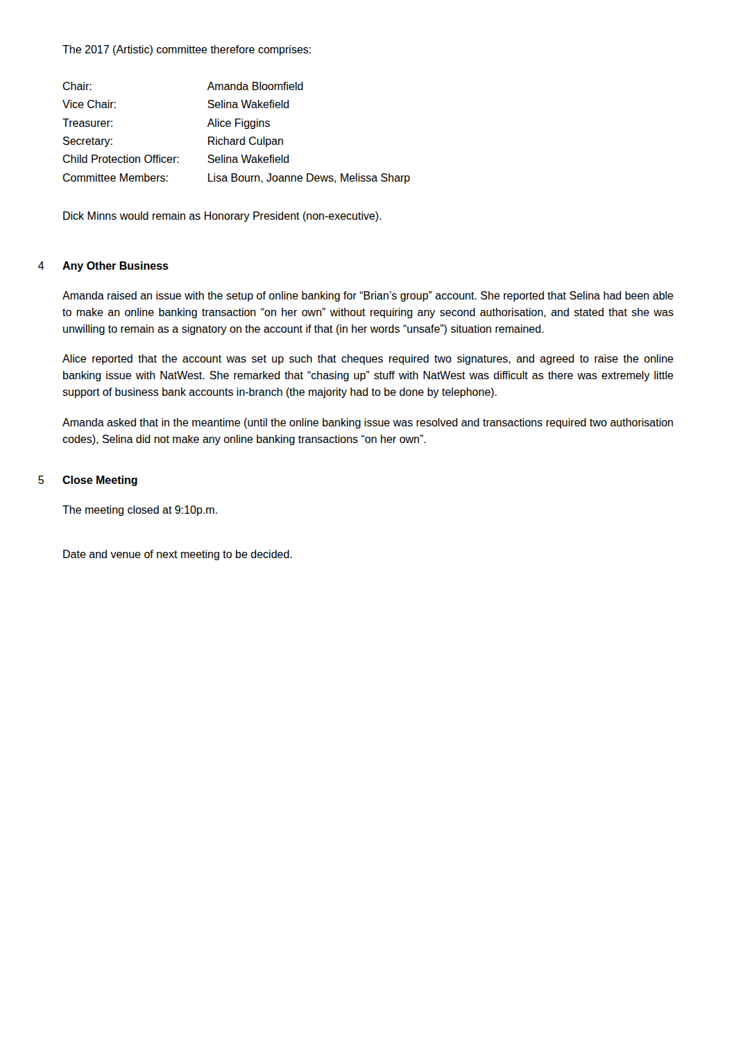The 2017 (Artistic) committee therefore comprises:
| Chair: | Amanda Bloomfield |
| Vice Chair: | Selina Wakefield |
| Treasurer: | Alice Figgins |
| Secretary: | Richard Culpan |
| Child Protection Officer: | Selina Wakefield |
| Committee Members: | Lisa Bourn, Joanne Dews, Melissa Sharp |
Dick Minns would remain as Honorary President (non-executive).
4 Any Other Business
Amanda raised an issue with the setup of online banking for “Brian’s group” account. She reported that Selina had been able to make an online banking transaction “on her own” without requiring any second authorisation, and stated that she was unwilling to remain as a signatory on the account if that (in her words “unsafe”) situation remained.
Alice reported that the account was set up such that cheques required two signatures, and agreed to raise the online banking issue with NatWest. She remarked that “chasing up” stuff with NatWest was difficult as there was extremely little support of business bank accounts in-branch (the majority had to be done by telephone).
Amanda asked that in the meantime (until the online banking issue was resolved and transactions required two authorisation codes), Selina did not make any online banking transactions “on her own”.
5 Close Meeting
The meeting closed at 9:10p.m.
Date and venue of next meeting to be decided.